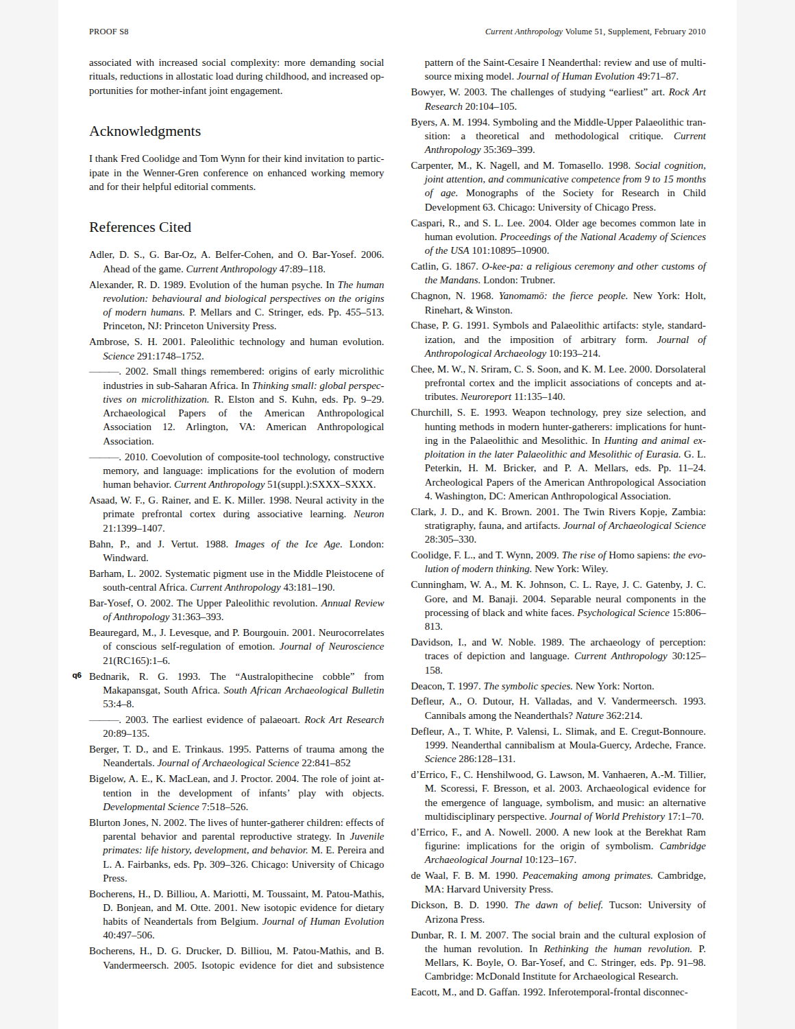PROOF S8 Current Anthropology Volume 51, Supplement, February 2010
associated with increased social complexity: more demanding social rituals, reductions in allostatic load during childhood, and increased opportunities for mother-infant joint engagement.
Acknowledgments
I thank Fred Coolidge and Tom Wynn for their kind invitation to participate in the Wenner-Gren conference on enhanced working memory and for their helpful editorial comments.
References Cited
Adler, D. S., G. Bar-Oz, A. Belfer-Cohen, and O. Bar-Yosef. 2006. Ahead of the game. Current Anthropology 47:89–118.
Alexander, R. D. 1989. Evolution of the human psyche. In The human revolution: behavioural and biological perspectives on the origins of modern humans. P. Mellars and C. Stringer, eds. Pp. 455–513. Princeton, NJ: Princeton University Press.
Ambrose, S. H. 2001. Paleolithic technology and human evolution. Science 291:1748–1752.
———. 2002. Small things remembered: origins of early microlithic industries in sub-Saharan Africa. In Thinking small: global perspectives on microlithization. R. Elston and S. Kuhn, eds. Pp. 9–29. Archaeological Papers of the American Anthropological Association 12. Arlington, VA: American Anthropological Association.
———. 2010. Coevolution of composite-tool technology, constructive memory, and language: implications for the evolution of modern human behavior. Current Anthropology 51(suppl.):SXXX–SXXX.
Asaad, W. F., G. Rainer, and E. K. Miller. 1998. Neural activity in the primate prefrontal cortex during associative learning. Neuron 21:1399–1407.
Bahn, P., and J. Vertut. 1988. Images of the Ice Age. London: Windward.
Barham, L. 2002. Systematic pigment use in the Middle Pleistocene of south-central Africa. Current Anthropology 43:181–190.
Bar-Yosef, O. 2002. The Upper Paleolithic revolution. Annual Review of Anthropology 31:363–393.
Beauregard, M., J. Levesque, and P. Bourgouin. 2001. Neurocorrelates of conscious self-regulation of emotion. Journal of Neuroscience 21(RC165):1–6.
q6 Bednarik, R. G. 1993. The “Australopithecine cobble” from Makapansgat, South Africa. South African Archaeological Bulletin 53:4–8.
———. 2003. The earliest evidence of palaeoart. Rock Art Research 20:89–135.
Berger, T. D., and E. Trinkaus. 1995. Patterns of trauma among the Neandertals. Journal of Archaeological Science 22:841–852
Bigelow, A. E., K. MacLean, and J. Proctor. 2004. The role of joint attention in the development of infants’ play with objects. Developmental Science 7:518–526.
Blurton Jones, N. 2002. The lives of hunter-gatherer children: effects of parental behavior and parental reproductive strategy. In Juvenile primates: life history, development, and behavior. M. E. Pereira and L. A. Fairbanks, eds. Pp. 309–326. Chicago: University of Chicago Press.
Bocherens, H., D. Billiou, A. Mariotti, M. Toussaint, M. Patou-Mathis, D. Bonjean, and M. Otte. 2001. New isotopic evidence for dietary habits of Neandertals from Belgium. Journal of Human Evolution 40:497–506.
Bocherens, H., D. G. Drucker, D. Billiou, M. Patou-Mathis, and B. Vandermeersch. 2005. Isotopic evidence for diet and subsistence pattern of the Saint-Cesaire I Neanderthal: review and use of multisource mixing model. Journal of Human Evolution 49:71–87.
Bowyer, W. 2003. The challenges of studying “earliest” art. Rock Art Research 20:104–105.
Byers, A. M. 1994. Symboling and the Middle-Upper Palaeolithic transition: a theoretical and methodological critique. Current Anthropology 35:369–399.
Carpenter, M., K. Nagell, and M. Tomasello. 1998. Social cognition, joint attention, and communicative competence from 9 to 15 months of age. Monographs of the Society for Research in Child Development 63. Chicago: University of Chicago Press.
Caspari, R., and S. L. Lee. 2004. Older age becomes common late in human evolution. Proceedings of the National Academy of Sciences of the USA 101:10895–10900.
Catlin, G. 1867. O-kee-pa: a religious ceremony and other customs of the Mandans. London: Trubner.
Chagnon, N. 1968. Yanomamö: the fierce people. New York: Holt, Rinehart, & Winston.
Chase, P. G. 1991. Symbols and Palaeolithic artifacts: style, standardization, and the imposition of arbitrary form. Journal of Anthropological Archaeology 10:193–214.
Chee, M. W., N. Sriram, C. S. Soon, and K. M. Lee. 2000. Dorsolateral prefrontal cortex and the implicit associations of concepts and attributes. Neuroreport 11:135–140.
Churchill, S. E. 1993. Weapon technology, prey size selection, and hunting methods in modern hunter-gatherers: implications for hunting in the Palaeolithic and Mesolithic. In Hunting and animal exploitation in the later Palaeolithic and Mesolithic of Eurasia. G. L. Peterkin, H. M. Bricker, and P. A. Mellars, eds. Pp. 11–24. Archeological Papers of the American Anthropological Association 4. Washington, DC: American Anthropological Association.
Clark, J. D., and K. Brown. 2001. The Twin Rivers Kopje, Zambia: stratigraphy, fauna, and artifacts. Journal of Archaeological Science 28:305–330.
Coolidge, F. L., and T. Wynn, 2009. The rise of Homo sapiens: the evolution of modern thinking. New York: Wiley.
Cunningham, W. A., M. K. Johnson, C. L. Raye, J. C. Gatenby, J. C. Gore, and M. Banaji. 2004. Separable neural components in the processing of black and white faces. Psychological Science 15:806–813.
Davidson, I., and W. Noble. 1989. The archaeology of perception: traces of depiction and language. Current Anthropology 30:125–158.
Deacon, T. 1997. The symbolic species. New York: Norton.
Defleur, A., O. Dutour, H. Valladas, and V. Vandermeersch. 1993. Cannibals among the Neanderthals? Nature 362:214.
Defleur, A., T. White, P. Valensi, L. Slimak, and E. Cregut-Bonnoure. 1999. Neanderthal cannibalism at Moula-Guercy, Ardeche, France. Science 286:128–131.
d’Errico, F., C. Henshilwood, G. Lawson, M. Vanhaeren, A.-M. Tillier, M. Scoressi, F. Bresson, et al. 2003. Archaeological evidence for the emergence of language, symbolism, and music: an alternative multidisciplinary perspective. Journal of World Prehistory 17:1–70.
d’Errico, F., and A. Nowell. 2000. A new look at the Berekhat Ram figurine: implications for the origin of symbolism. Cambridge Archaeological Journal 10:123–167.
de Waal, F. B. M. 1990. Peacemaking among primates. Cambridge, MA: Harvard University Press.
Dickson, B. D. 1990. The dawn of belief. Tucson: University of Arizona Press.
Dunbar, R. I. M. 2007. The social brain and the cultural explosion of the human revolution. In Rethinking the human revolution. P. Mellars, K. Boyle, O. Bar-Yosef, and C. Stringer, eds. Pp. 91–98. Cambridge: McDonald Institute for Archaeological Research.
Eacott, M., and D. Gaffan. 1992. Inferotemporal-frontal disconnec-